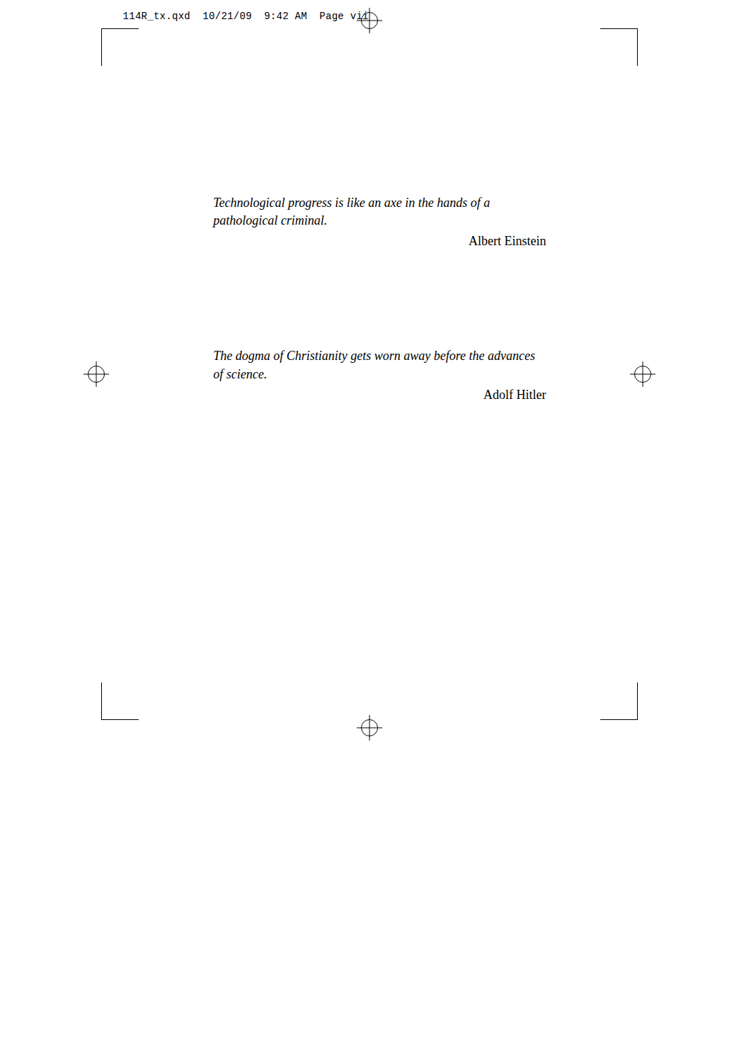114R_tx.qxd 10/21/09 9:42 AM Page vii
Technological progress is like an axe in the hands of a pathological criminal.
Albert Einstein
The dogma of Christianity gets worn away before the advances of science.
Adolf Hitler